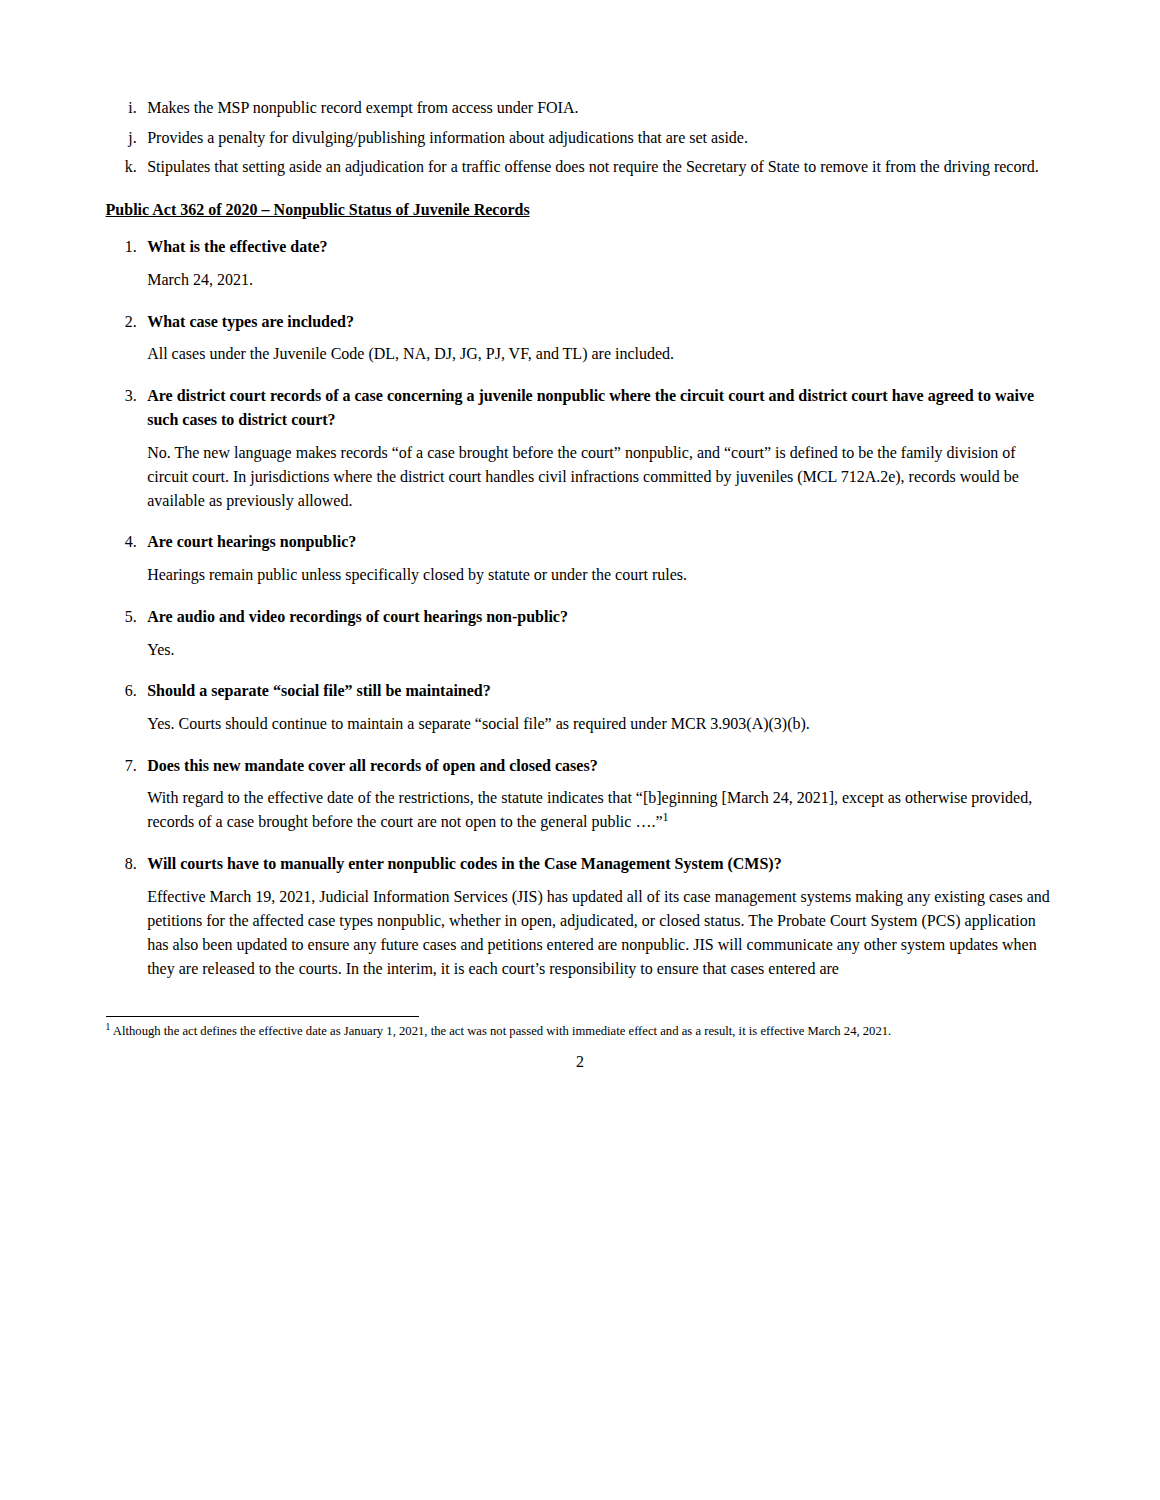Makes the MSP nonpublic record exempt from access under FOIA.
Provides a penalty for divulging/publishing information about adjudications that are set aside.
Stipulates that setting aside an adjudication for a traffic offense does not require the Secretary of State to remove it from the driving record.
Public Act 362 of 2020 – Nonpublic Status of Juvenile Records
What is the effective date?
March 24, 2021.
What case types are included?
All cases under the Juvenile Code (DL, NA, DJ, JG, PJ, VF, and TL) are included.
Are district court records of a case concerning a juvenile nonpublic where the circuit court and district court have agreed to waive such cases to district court?
No. The new language makes records “of a case brought before the court” nonpublic, and “court” is defined to be the family division of circuit court. In jurisdictions where the district court handles civil infractions committed by juveniles (MCL 712A.2e), records would be available as previously allowed.
Are court hearings nonpublic?
Hearings remain public unless specifically closed by statute or under the court rules.
Are audio and video recordings of court hearings non-public?
Yes.
Should a separate “social file” still be maintained?
Yes. Courts should continue to maintain a separate “social file” as required under MCR 3.903(A)(3)(b).
Does this new mandate cover all records of open and closed cases?
With regard to the effective date of the restrictions, the statute indicates that “[b]eginning [March 24, 2021], except as otherwise provided, records of a case brought before the court are not open to the general public ….”1
Will courts have to manually enter nonpublic codes in the Case Management System (CMS)?
Effective March 19, 2021, Judicial Information Services (JIS) has updated all of its case management systems making any existing cases and petitions for the affected case types nonpublic, whether in open, adjudicated, or closed status. The Probate Court System (PCS) application has also been updated to ensure any future cases and petitions entered are nonpublic. JIS will communicate any other system updates when they are released to the courts. In the interim, it is each court’s responsibility to ensure that cases entered are
1 Although the act defines the effective date as January 1, 2021, the act was not passed with immediate effect and as a result, it is effective March 24, 2021.
2